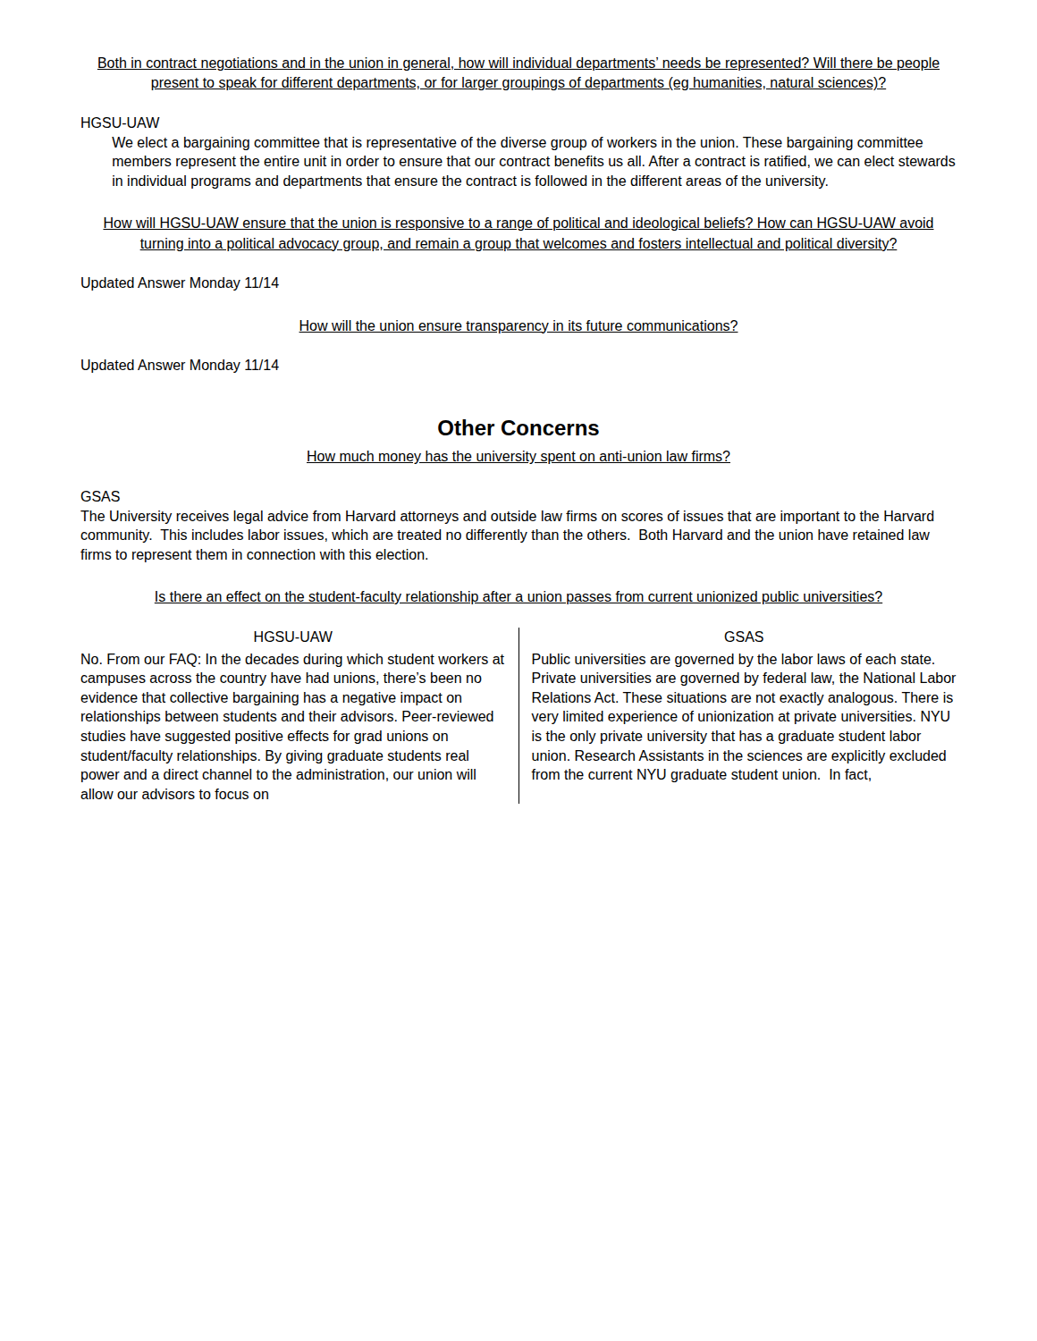Both in contract negotiations and in the union in general, how will individual departments’ needs be represented? Will there be people present to speak for different departments, or for larger groupings of departments (eg humanities, natural sciences)?
HGSU-UAW
We elect a bargaining committee that is representative of the diverse group of workers in the union. These bargaining committee members represent the entire unit in order to ensure that our contract benefits us all. After a contract is ratified, we can elect stewards in individual programs and departments that ensure the contract is followed in the different areas of the university.
How will HGSU-UAW ensure that the union is responsive to a range of political and ideological beliefs? How can HGSU-UAW avoid turning into a political advocacy group, and remain a group that welcomes and fosters intellectual and political diversity?
Updated Answer Monday 11/14
How will the union ensure transparency in its future communications?
Updated Answer Monday 11/14
Other Concerns
How much money has the university spent on anti-union law firms?
GSAS
The University receives legal advice from Harvard attorneys and outside law firms on scores of issues that are important to the Harvard community. This includes labor issues, which are treated no differently than the others. Both Harvard and the union have retained law firms to represent them in connection with this election.
Is there an effect on the student-faculty relationship after a union passes from current unionized public universities?
| HGSU-UAW No. From our FAQ: In the decades during which student workers at campuses across the country have had unions, there’s been no evidence that collective bargaining has a negative impact on relationships between students and their advisors. Peer-reviewed studies have suggested positive effects for grad unions on student/faculty relationships. By giving graduate students real power and a direct channel to the administration, our union will allow our advisors to focus on | GSAS Public universities are governed by the labor laws of each state. Private universities are governed by federal law, the National Labor Relations Act. These situations are not exactly analogous. There is very limited experience of unionization at private universities. NYU is the only private university that has a graduate student labor union. Research Assistants in the sciences are explicitly excluded from the current NYU graduate student union. In fact, |